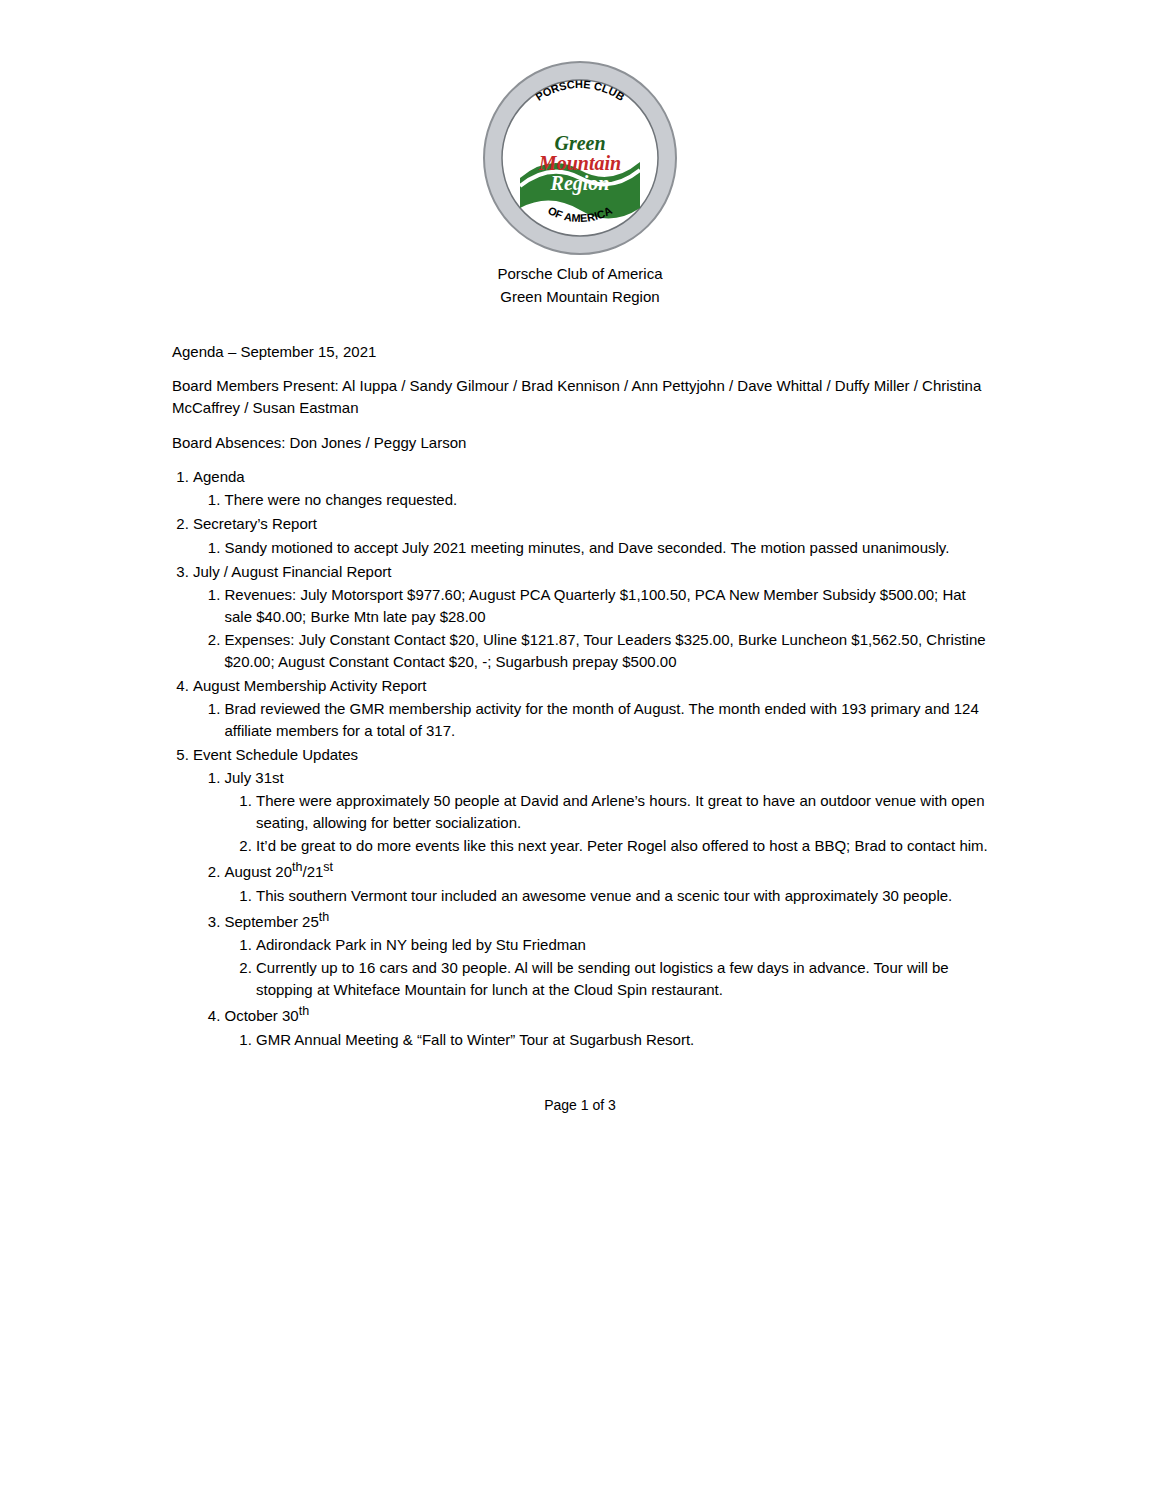PORSCHE CLUB OF AMERICA Green Mountain Region
Porsche Club of America
Green Mountain Region
Agenda – September 15, 2021
Board Members Present: Al Iuppa / Sandy Gilmour / Brad Kennison / Ann Pettyjohn / Dave Whittal / Duffy Miller / Christina McCaffrey / Susan Eastman
Board Absences: Don Jones / Peggy Larson
Agenda
There were no changes requested.
Secretary’s Report
Sandy motioned to accept July 2021 meeting minutes, and Dave seconded. The motion passed unanimously.
July / August Financial Report
Revenues: July Motorsport $977.60; August PCA Quarterly $1,100.50, PCA New Member Subsidy $500.00; Hat sale $40.00; Burke Mtn late pay $28.00
Expenses: July Constant Contact $20, Uline $121.87, Tour Leaders $325.00, Burke Luncheon $1,562.50, Christine $20.00; August Constant Contact $20, -; Sugarbush prepay $500.00
August Membership Activity Report
Brad reviewed the GMR membership activity for the month of August. The month ended with 193 primary and 124 affiliate members for a total of 317.
Event Schedule Updates
July 31st
There were approximately 50 people at David and Arlene’s hours. It great to have an outdoor venue with open seating, allowing for better socialization.
It’d be great to do more events like this next year. Peter Rogel also offered to host a BBQ; Brad to contact him.
August 20th/21st
This southern Vermont tour included an awesome venue and a scenic tour with approximately 30 people.
September 25th
Adirondack Park in NY being led by Stu Friedman
Currently up to 16 cars and 30 people. Al will be sending out logistics a few days in advance. Tour will be stopping at Whiteface Mountain for lunch at the Cloud Spin restaurant.
October 30th
GMR Annual Meeting & “Fall to Winter” Tour at Sugarbush Resort.
Page 1 of 3